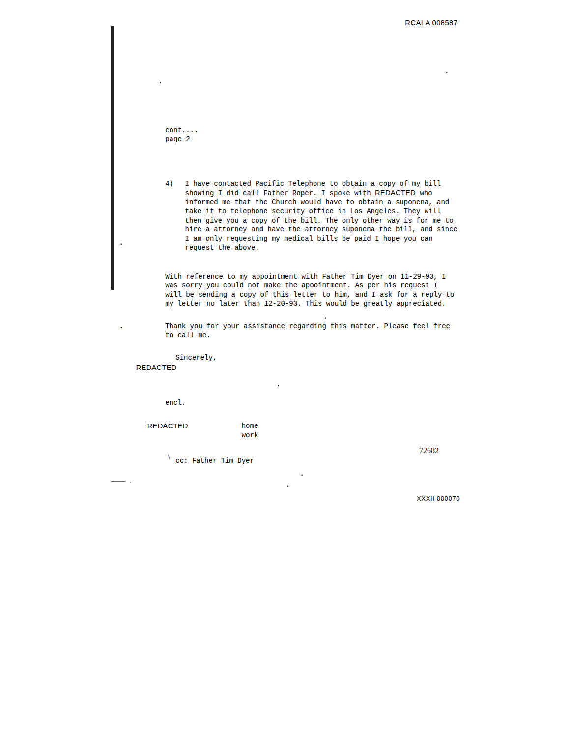RCALA 008587
. . . . . . .
cont....
page 2
4)
I have contacted Pacific Telephone to obtain a copy of my bill showing I did call Father Roper. I spoke with REDACTED who informed me that the Church would have to obtain a suponena, and take it to telephone security office in Los Angeles. They will then give you a copy of the bill. The only other way is for me to hire a attorney and have the attorney suponena the bill, and since I am only requesting my medical bills be paid I hope you can request the above.
With reference to my appointment with Father Tim Dyer on 11-29-93, I was sorry you could not make the apoointment. As per his request I will be sending a copy of this letter to him, and I ask for a reply to my letter no later than 12-20-93. This would be greatly appreciated.
Thank you for your assistance regarding this matter. Please feel free to call me.
Sincerely,
REDACTED
encl.
REDACTED
home
work
cc: Father Tim Dyer
72682
———— .
.
XXXII 000070